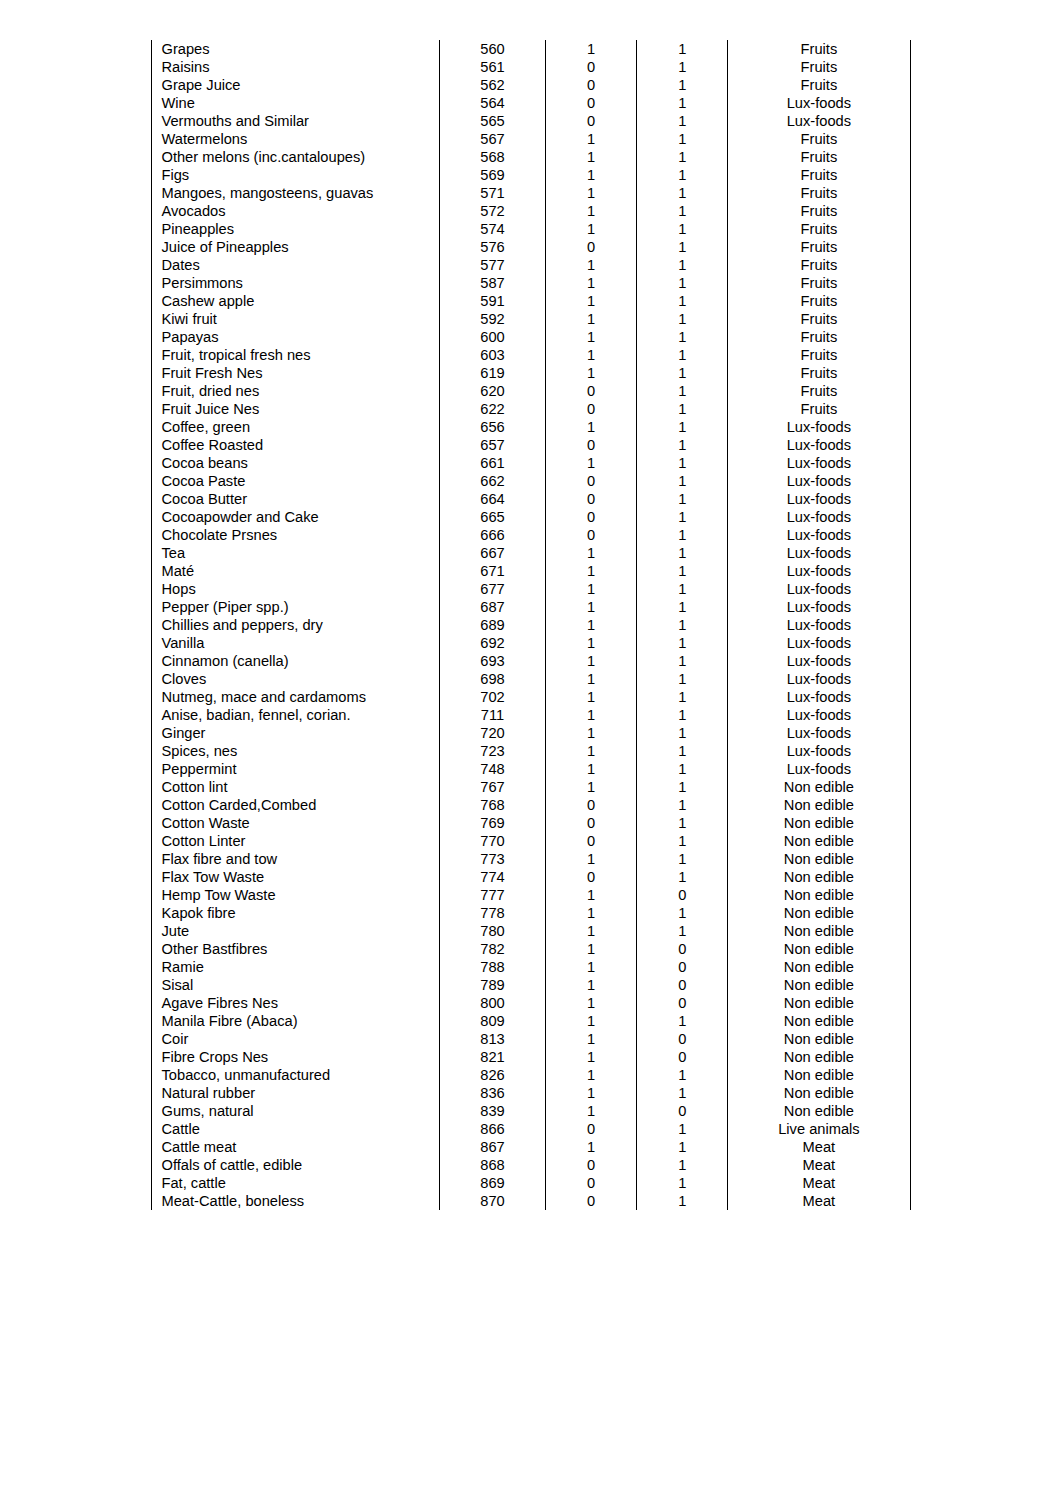| Grapes | 560 | 1 | 1 | Fruits |
| Raisins | 561 | 0 | 1 | Fruits |
| Grape Juice | 562 | 0 | 1 | Fruits |
| Wine | 564 | 0 | 1 | Lux-foods |
| Vermouths and Similar | 565 | 0 | 1 | Lux-foods |
| Watermelons | 567 | 1 | 1 | Fruits |
| Other melons (inc.cantaloupes) | 568 | 1 | 1 | Fruits |
| Figs | 569 | 1 | 1 | Fruits |
| Mangoes, mangosteens, guavas | 571 | 1 | 1 | Fruits |
| Avocados | 572 | 1 | 1 | Fruits |
| Pineapples | 574 | 1 | 1 | Fruits |
| Juice of Pineapples | 576 | 0 | 1 | Fruits |
| Dates | 577 | 1 | 1 | Fruits |
| Persimmons | 587 | 1 | 1 | Fruits |
| Cashew apple | 591 | 1 | 1 | Fruits |
| Kiwi fruit | 592 | 1 | 1 | Fruits |
| Papayas | 600 | 1 | 1 | Fruits |
| Fruit, tropical fresh nes | 603 | 1 | 1 | Fruits |
| Fruit Fresh Nes | 619 | 1 | 1 | Fruits |
| Fruit, dried nes | 620 | 0 | 1 | Fruits |
| Fruit Juice Nes | 622 | 0 | 1 | Fruits |
| Coffee, green | 656 | 1 | 1 | Lux-foods |
| Coffee Roasted | 657 | 0 | 1 | Lux-foods |
| Cocoa beans | 661 | 1 | 1 | Lux-foods |
| Cocoa Paste | 662 | 0 | 1 | Lux-foods |
| Cocoa Butter | 664 | 0 | 1 | Lux-foods |
| Cocoapowder and Cake | 665 | 0 | 1 | Lux-foods |
| Chocolate Prsnes | 666 | 0 | 1 | Lux-foods |
| Tea | 667 | 1 | 1 | Lux-foods |
| Maté | 671 | 1 | 1 | Lux-foods |
| Hops | 677 | 1 | 1 | Lux-foods |
| Pepper (Piper spp.) | 687 | 1 | 1 | Lux-foods |
| Chillies and peppers, dry | 689 | 1 | 1 | Lux-foods |
| Vanilla | 692 | 1 | 1 | Lux-foods |
| Cinnamon (canella) | 693 | 1 | 1 | Lux-foods |
| Cloves | 698 | 1 | 1 | Lux-foods |
| Nutmeg, mace and cardamoms | 702 | 1 | 1 | Lux-foods |
| Anise, badian, fennel, corian. | 711 | 1 | 1 | Lux-foods |
| Ginger | 720 | 1 | 1 | Lux-foods |
| Spices, nes | 723 | 1 | 1 | Lux-foods |
| Peppermint | 748 | 1 | 1 | Lux-foods |
| Cotton lint | 767 | 1 | 1 | Non edible |
| Cotton Carded,Combed | 768 | 0 | 1 | Non edible |
| Cotton Waste | 769 | 0 | 1 | Non edible |
| Cotton Linter | 770 | 0 | 1 | Non edible |
| Flax fibre and tow | 773 | 1 | 1 | Non edible |
| Flax Tow Waste | 774 | 0 | 1 | Non edible |
| Hemp Tow Waste | 777 | 1 | 0 | Non edible |
| Kapok fibre | 778 | 1 | 1 | Non edible |
| Jute | 780 | 1 | 1 | Non edible |
| Other Bastfibres | 782 | 1 | 0 | Non edible |
| Ramie | 788 | 1 | 0 | Non edible |
| Sisal | 789 | 1 | 0 | Non edible |
| Agave Fibres Nes | 800 | 1 | 0 | Non edible |
| Manila Fibre (Abaca) | 809 | 1 | 1 | Non edible |
| Coir | 813 | 1 | 0 | Non edible |
| Fibre Crops Nes | 821 | 1 | 0 | Non edible |
| Tobacco, unmanufactured | 826 | 1 | 1 | Non edible |
| Natural rubber | 836 | 1 | 1 | Non edible |
| Gums, natural | 839 | 1 | 0 | Non edible |
| Cattle | 866 | 0 | 1 | Live animals |
| Cattle meat | 867 | 1 | 1 | Meat |
| Offals of cattle, edible | 868 | 0 | 1 | Meat |
| Fat, cattle | 869 | 0 | 1 | Meat |
| Meat-Cattle, boneless | 870 | 0 | 1 | Meat |